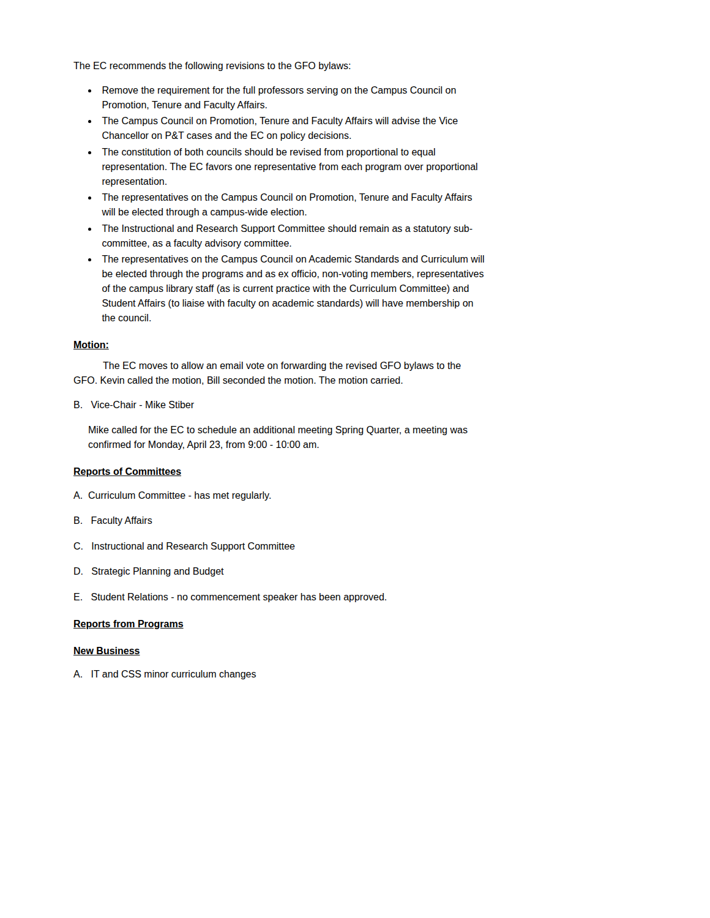The EC recommends the following revisions to the GFO bylaws:
Remove the requirement for the full professors serving on the Campus Council on Promotion, Tenure and Faculty Affairs.
The Campus Council on Promotion, Tenure and Faculty Affairs will advise the Vice Chancellor on P&T cases and the EC on policy decisions.
The constitution of both councils should be revised from proportional to equal representation. The EC favors one representative from each program over proportional representation.
The representatives on the Campus Council on Promotion, Tenure and Faculty Affairs will be elected through a campus-wide election.
The Instructional and Research Support Committee should remain as a statutory sub-committee, as a faculty advisory committee.
The representatives on the Campus Council on Academic Standards and Curriculum will be elected through the programs and as ex officio, non-voting members, representatives of the campus library staff (as is current practice with the Curriculum Committee) and Student Affairs (to liaise with faculty on academic standards) will have membership on the council.
Motion:
The EC moves to allow an email vote on forwarding the revised GFO bylaws to the GFO. Kevin called the motion, Bill seconded the motion. The motion carried.
B. Vice-Chair - Mike Stiber
Mike called for the EC to schedule an additional meeting Spring Quarter, a meeting was confirmed for Monday, April 23, from 9:00 - 10:00 am.
Reports of Committees
A. Curriculum Committee - has met regularly.
B. Faculty Affairs
C. Instructional and Research Support Committee
D. Strategic Planning and Budget
E. Student Relations - no commencement speaker has been approved.
Reports from Programs
New Business
A. IT and CSS minor curriculum changes